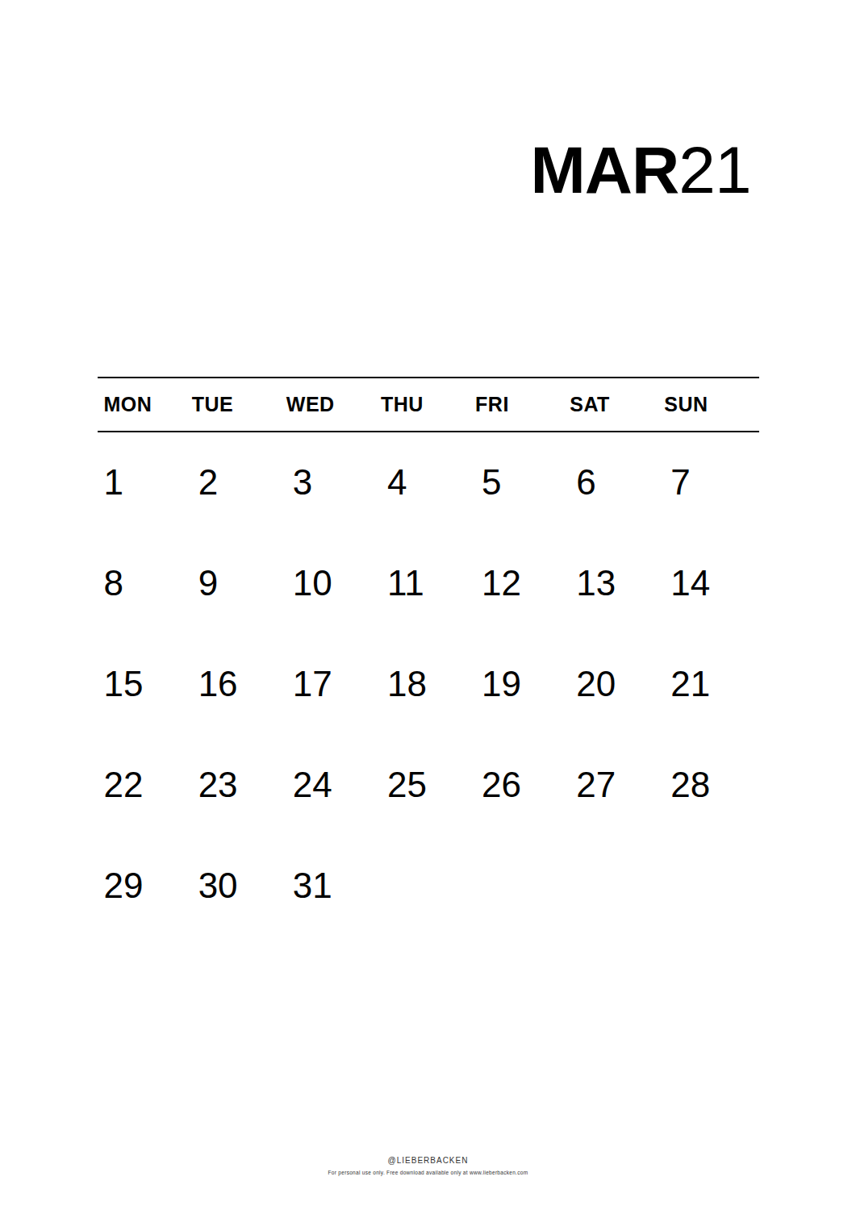MAR 21
| MON | TUE | WED | THU | FRI | SAT | SUN |
| --- | --- | --- | --- | --- | --- | --- |
| 1 | 2 | 3 | 4 | 5 | 6 | 7 |
| 8 | 9 | 10 | 11 | 12 | 13 | 14 |
| 15 | 16 | 17 | 18 | 19 | 20 | 21 |
| 22 | 23 | 24 | 25 | 26 | 27 | 28 |
| 29 | 30 | 31 | | | | |
@LIEBERBACKEN
For personal use only. Free download available only at www.lieberbacken.com